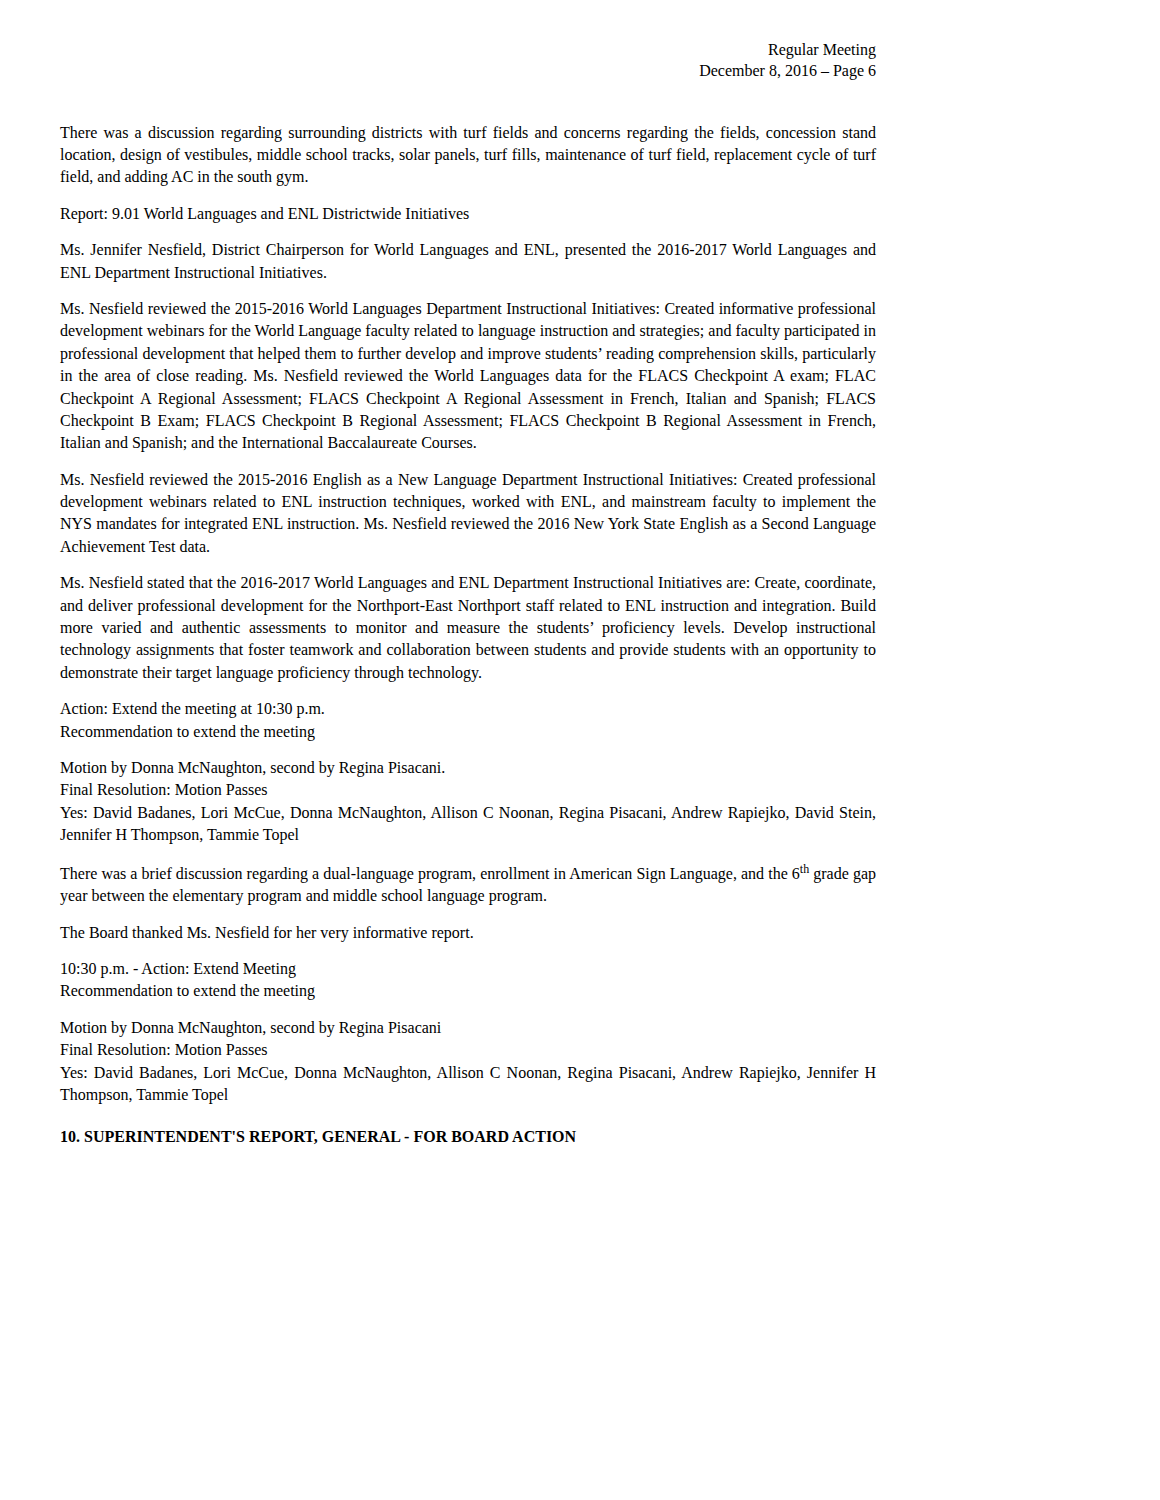Regular Meeting
December 8, 2016 – Page 6
There was a discussion regarding surrounding districts with turf fields and concerns regarding the fields, concession stand location, design of vestibules, middle school tracks, solar panels, turf fills, maintenance of turf field, replacement cycle of turf field, and adding AC in the south gym.
Report: 9.01 World Languages and ENL Districtwide Initiatives
Ms. Jennifer Nesfield, District Chairperson for World Languages and ENL, presented the 2016-2017 World Languages and ENL Department Instructional Initiatives.
Ms. Nesfield reviewed the 2015-2016 World Languages Department Instructional Initiatives: Created informative professional development webinars for the World Language faculty related to language instruction and strategies; and faculty participated in professional development that helped them to further develop and improve students’ reading comprehension skills, particularly in the area of close reading. Ms. Nesfield reviewed the World Languages data for the FLACS Checkpoint A exam; FLAC Checkpoint A Regional Assessment; FLACS Checkpoint A Regional Assessment in French, Italian and Spanish; FLACS Checkpoint B Exam; FLACS Checkpoint B Regional Assessment; FLACS Checkpoint B Regional Assessment in French, Italian and Spanish; and the International Baccalaureate Courses.
Ms. Nesfield reviewed the 2015-2016 English as a New Language Department Instructional Initiatives: Created professional development webinars related to ENL instruction techniques, worked with ENL, and mainstream faculty to implement the NYS mandates for integrated ENL instruction. Ms. Nesfield reviewed the 2016 New York State English as a Second Language Achievement Test data.
Ms. Nesfield stated that the 2016-2017 World Languages and ENL Department Instructional Initiatives are: Create, coordinate, and deliver professional development for the Northport-East Northport staff related to ENL instruction and integration. Build more varied and authentic assessments to monitor and measure the students’ proficiency levels. Develop instructional technology assignments that foster teamwork and collaboration between students and provide students with an opportunity to demonstrate their target language proficiency through technology.
Action: Extend the meeting at 10:30 p.m.
Recommendation to extend the meeting
Motion by Donna McNaughton, second by Regina Pisacani.
Final Resolution: Motion Passes
Yes: David Badanes, Lori McCue, Donna McNaughton, Allison C Noonan, Regina Pisacani, Andrew Rapiejko, David Stein, Jennifer H Thompson, Tammie Topel
There was a brief discussion regarding a dual-language program, enrollment in American Sign Language, and the 6th grade gap year between the elementary program and middle school language program.
The Board thanked Ms. Nesfield for her very informative report.
10:30 p.m. - Action: Extend Meeting
Recommendation to extend the meeting
Motion by Donna McNaughton, second by Regina Pisacani
Final Resolution: Motion Passes
Yes: David Badanes, Lori McCue, Donna McNaughton, Allison C Noonan, Regina Pisacani, Andrew Rapiejko, Jennifer H Thompson, Tammie Topel
10. SUPERINTENDENT'S REPORT, GENERAL - FOR BOARD ACTION